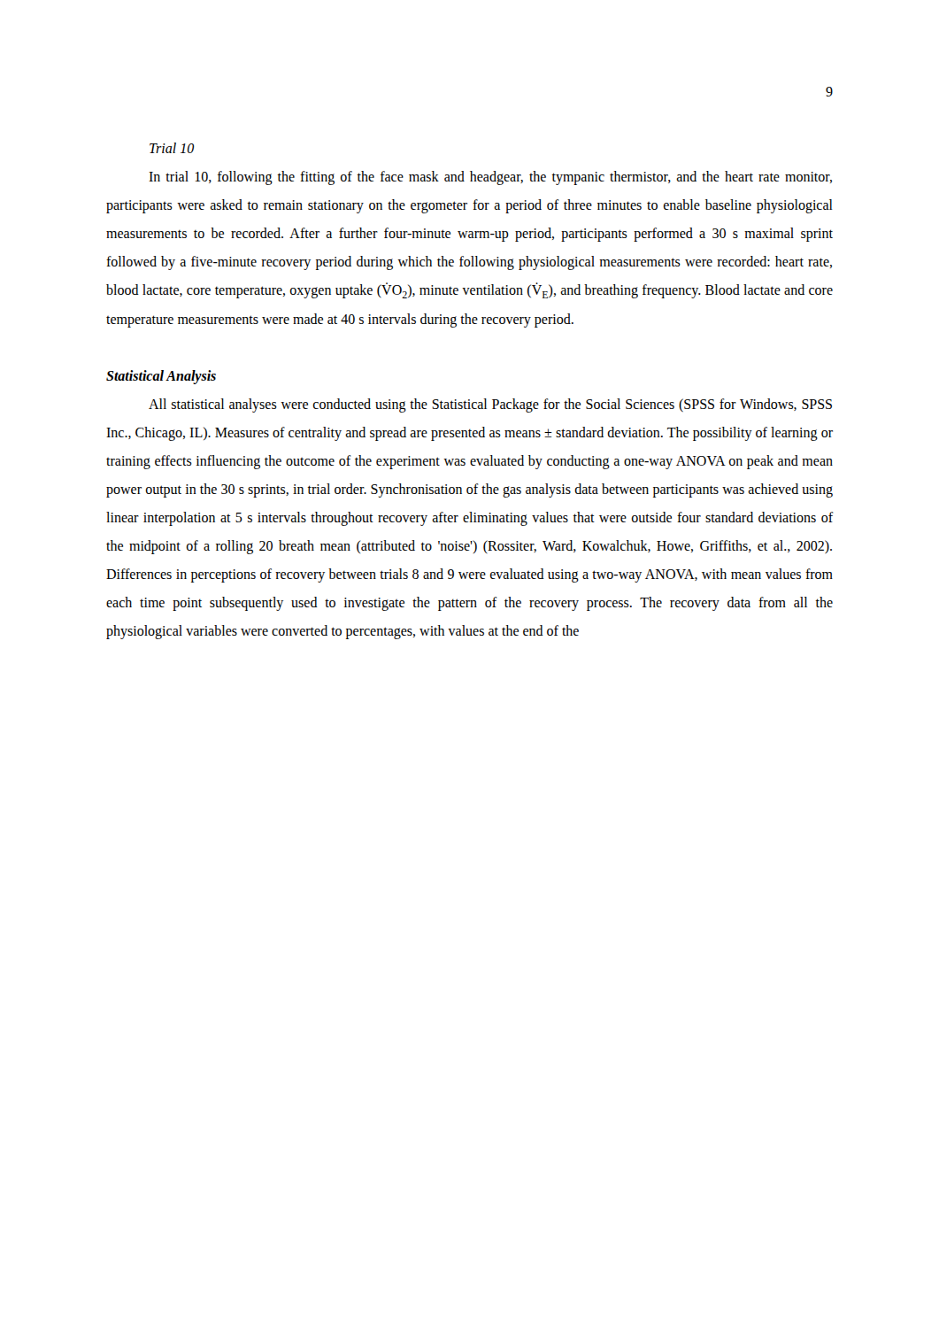9
Trial 10
In trial 10, following the fitting of the face mask and headgear, the tympanic thermistor, and the heart rate monitor, participants were asked to remain stationary on the ergometer for a period of three minutes to enable baseline physiological measurements to be recorded. After a further four-minute warm-up period, participants performed a 30 s maximal sprint followed by a five-minute recovery period during which the following physiological measurements were recorded: heart rate, blood lactate, core temperature, oxygen uptake (V̇O2), minute ventilation (V̇E), and breathing frequency. Blood lactate and core temperature measurements were made at 40 s intervals during the recovery period.
Statistical Analysis
All statistical analyses were conducted using the Statistical Package for the Social Sciences (SPSS for Windows, SPSS Inc., Chicago, IL). Measures of centrality and spread are presented as means ± standard deviation. The possibility of learning or training effects influencing the outcome of the experiment was evaluated by conducting a one-way ANOVA on peak and mean power output in the 30 s sprints, in trial order. Synchronisation of the gas analysis data between participants was achieved using linear interpolation at 5 s intervals throughout recovery after eliminating values that were outside four standard deviations of the midpoint of a rolling 20 breath mean (attributed to 'noise') (Rossiter, Ward, Kowalchuk, Howe, Griffiths, et al., 2002). Differences in perceptions of recovery between trials 8 and 9 were evaluated using a two-way ANOVA, with mean values from each time point subsequently used to investigate the pattern of the recovery process. The recovery data from all the physiological variables were converted to percentages, with values at the end of the